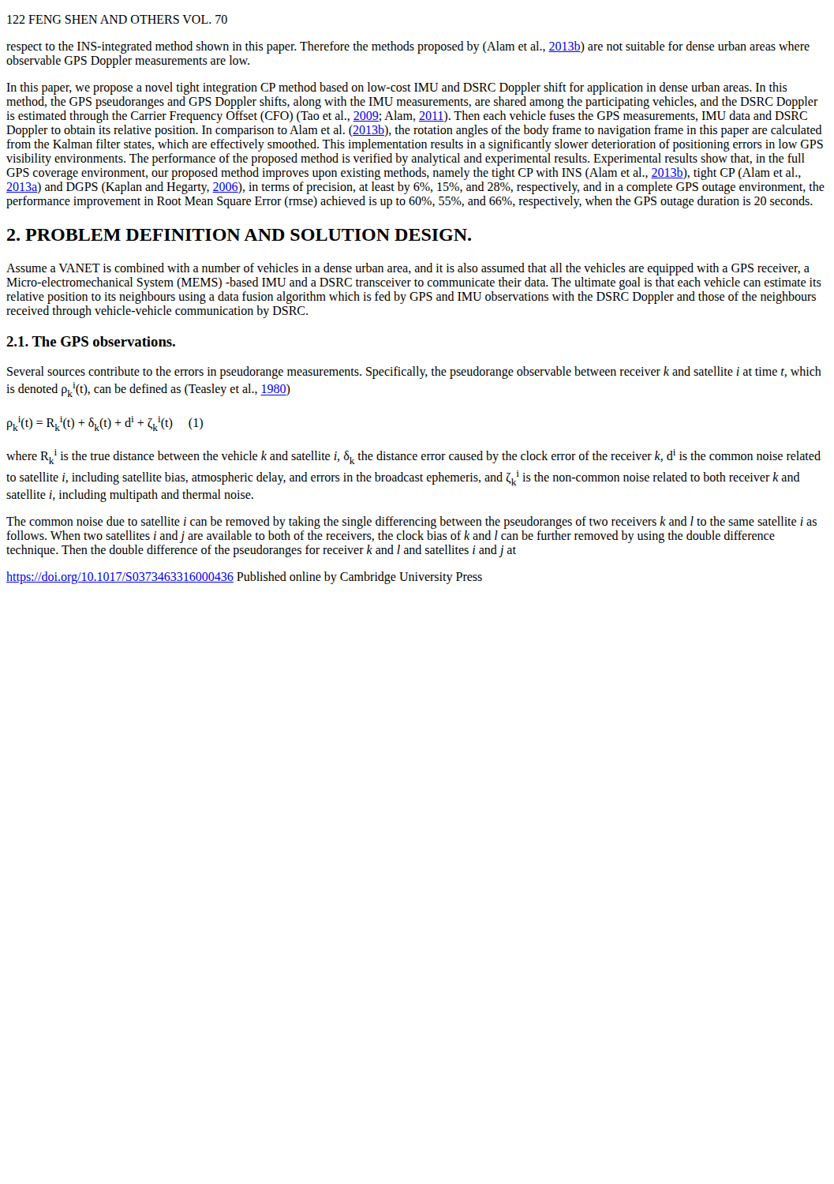122 FENG SHEN AND OTHERS VOL. 70
respect to the INS-integrated method shown in this paper. Therefore the methods proposed by (Alam et al., 2013b) are not suitable for dense urban areas where observable GPS Doppler measurements are low.
In this paper, we propose a novel tight integration CP method based on low-cost IMU and DSRC Doppler shift for application in dense urban areas. In this method, the GPS pseudoranges and GPS Doppler shifts, along with the IMU measurements, are shared among the participating vehicles, and the DSRC Doppler is estimated through the Carrier Frequency Offset (CFO) (Tao et al., 2009; Alam, 2011). Then each vehicle fuses the GPS measurements, IMU data and DSRC Doppler to obtain its relative position. In comparison to Alam et al. (2013b), the rotation angles of the body frame to navigation frame in this paper are calculated from the Kalman filter states, which are effectively smoothed. This implementation results in a significantly slower deterioration of positioning errors in low GPS visibility environments. The performance of the proposed method is verified by analytical and experimental results. Experimental results show that, in the full GPS coverage environment, our proposed method improves upon existing methods, namely the tight CP with INS (Alam et al., 2013b), tight CP (Alam et al., 2013a) and DGPS (Kaplan and Hegarty, 2006), in terms of precision, at least by 6%, 15%, and 28%, respectively, and in a complete GPS outage environment, the performance improvement in Root Mean Square Error (rmse) achieved is up to 60%, 55%, and 66%, respectively, when the GPS outage duration is 20 seconds.
2. PROBLEM DEFINITION AND SOLUTION DESIGN.
Assume a VANET is combined with a number of vehicles in a dense urban area, and it is also assumed that all the vehicles are equipped with a GPS receiver, a Micro-electromechanical System (MEMS) -based IMU and a DSRC transceiver to communicate their data. The ultimate goal is that each vehicle can estimate its relative position to its neighbours using a data fusion algorithm which is fed by GPS and IMU observations with the DSRC Doppler and those of the neighbours received through vehicle-vehicle communication by DSRC.
2.1. The GPS observations.
Several sources contribute to the errors in pseudorange measurements. Specifically, the pseudorange observable between receiver k and satellite i at time t, which is denoted ρki(t), can be defined as (Teasley et al., 1980)
ρki(t) = Rki(t) + δk(t) + di + ζki(t) (1)
where Rki is the true distance between the vehicle k and satellite i, δk the distance error caused by the clock error of the receiver k, di is the common noise related to satellite i, including satellite bias, atmospheric delay, and errors in the broadcast ephemeris, and ζki is the non-common noise related to both receiver k and satellite i, including multipath and thermal noise.
The common noise due to satellite i can be removed by taking the single differencing between the pseudoranges of two receivers k and l to the same satellite i as follows. When two satellites i and j are available to both of the receivers, the clock bias of k and l can be further removed by using the double difference technique. Then the double difference of the pseudoranges for receiver k and l and satellites i and j at
https://doi.org/10.1017/S0373463316000436 Published online by Cambridge University Press